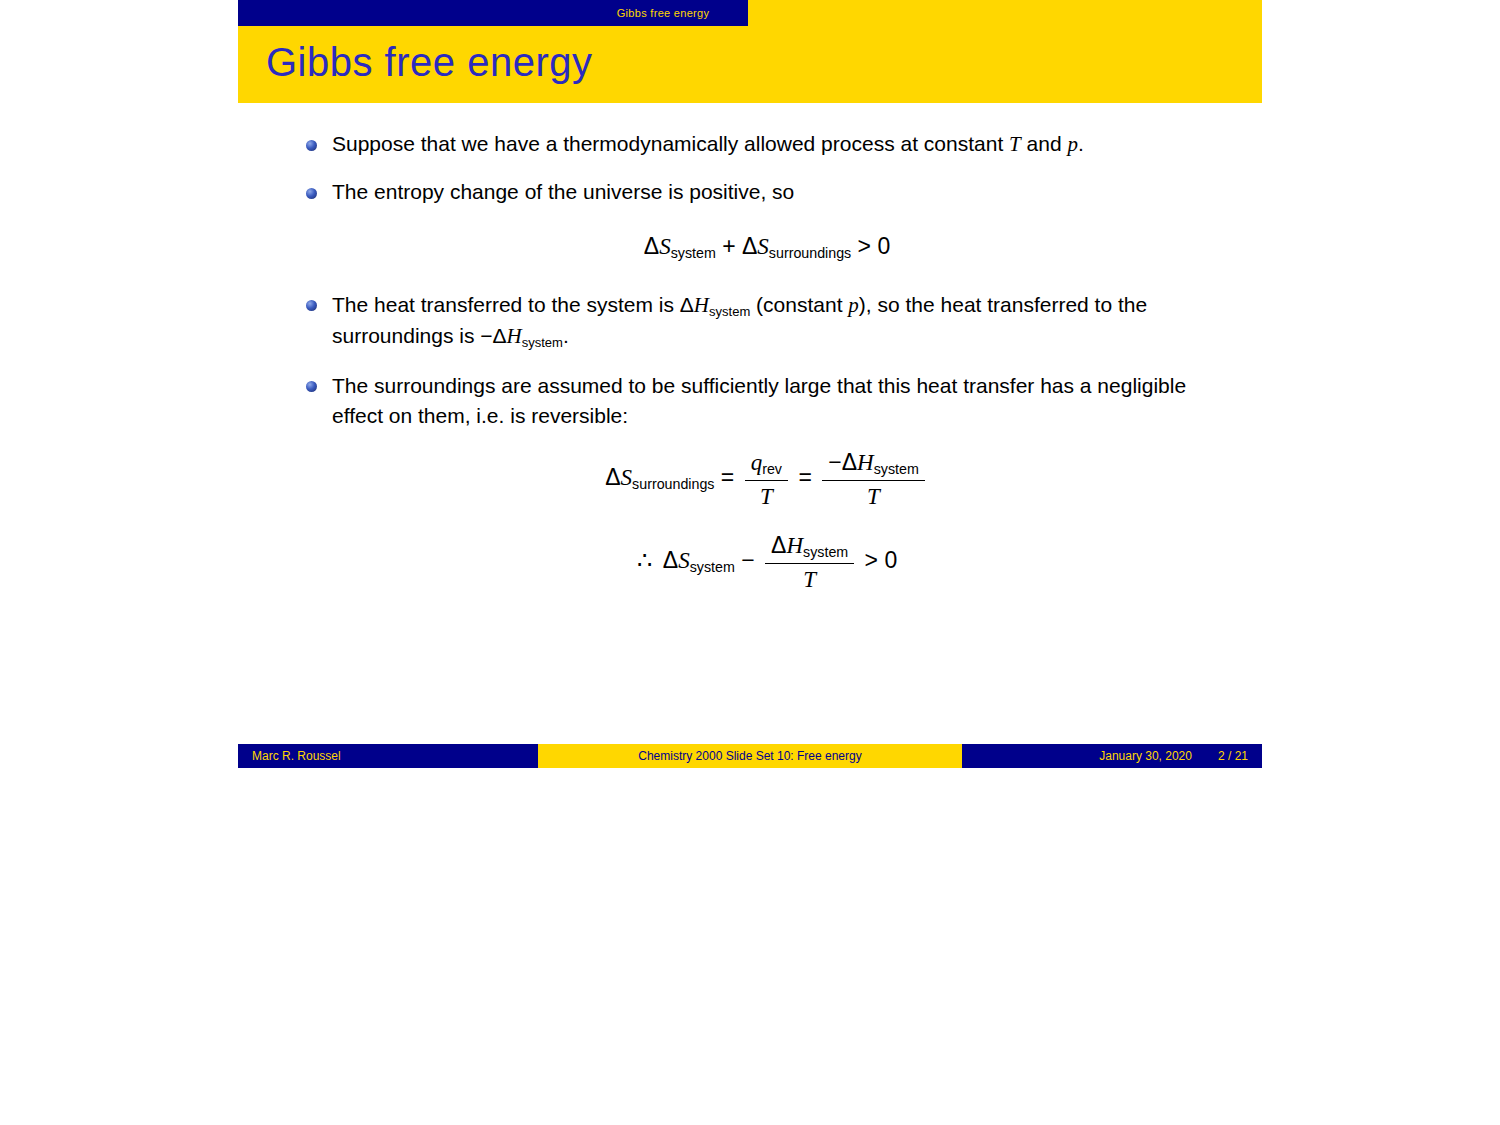Gibbs free energy
Gibbs free energy
Suppose that we have a thermodynamically allowed process at constant T and p.
The entropy change of the universe is positive, so
ΔSsystem + ΔSsurroundings > 0
The heat transferred to the system is ΔHsystem (constant p), so the heat transferred to the surroundings is −ΔHsystem.
The surroundings are assumed to be sufficiently large that this heat transfer has a negligible effect on them, i.e. is reversible:
ΔSsurroundings = qrev T = −ΔHsystem T
∴ ΔSsystem − ΔHsystem T > 0
Marc R. Roussel
Chemistry 2000 Slide Set 10: Free energy
January 30, 20202 / 21